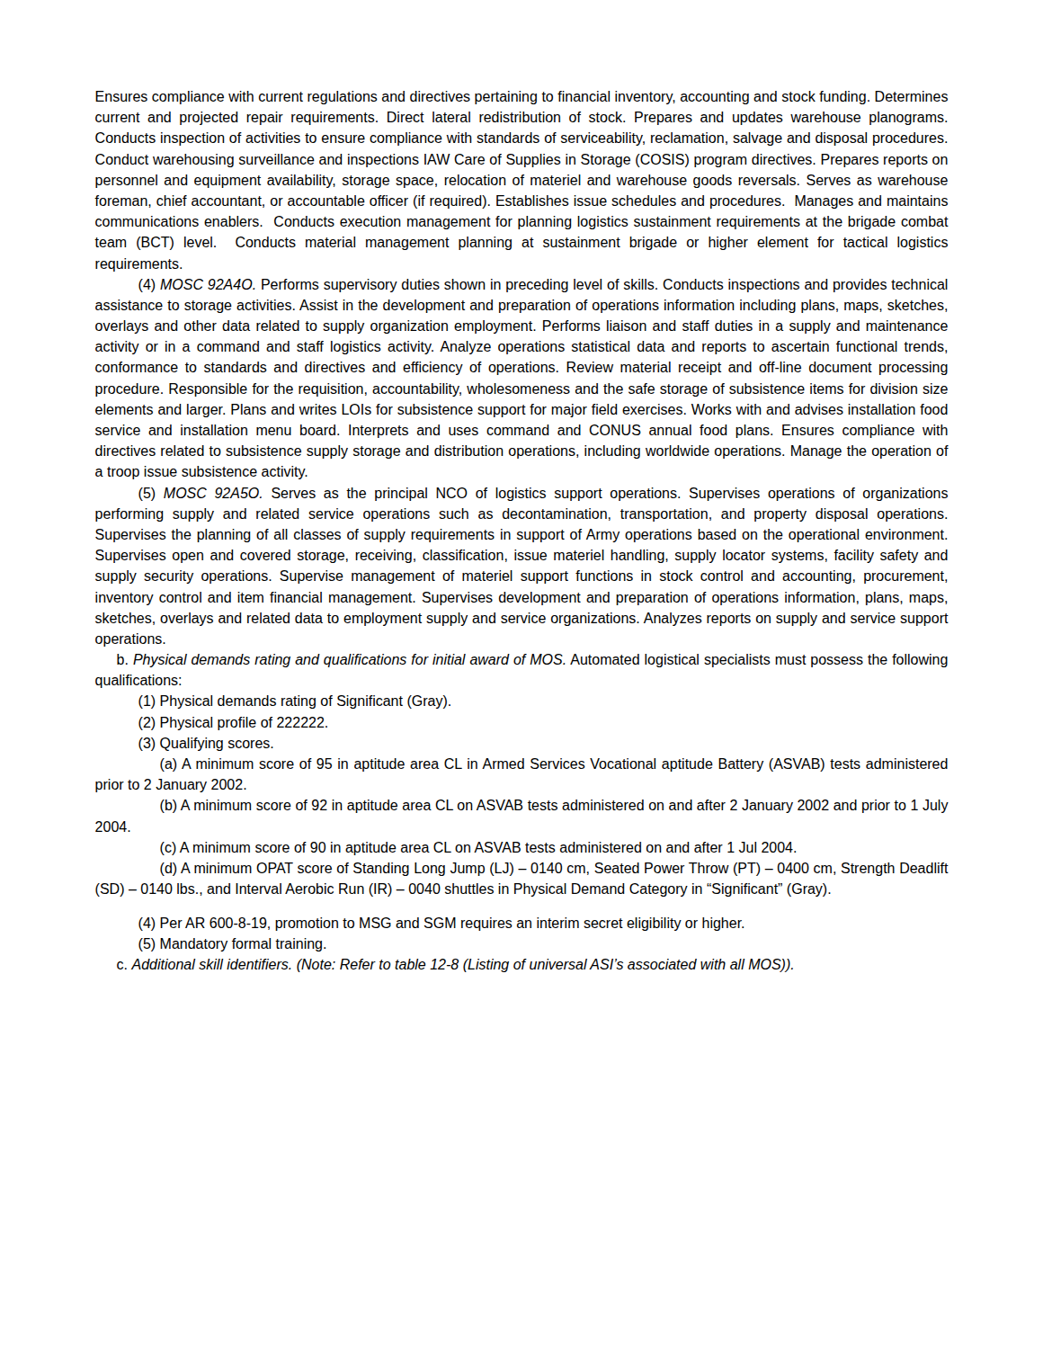Ensures compliance with current regulations and directives pertaining to financial inventory, accounting and stock funding. Determines current and projected repair requirements. Direct lateral redistribution of stock. Prepares and updates warehouse planograms. Conducts inspection of activities to ensure compliance with standards of serviceability, reclamation, salvage and disposal procedures. Conduct warehousing surveillance and inspections IAW Care of Supplies in Storage (COSIS) program directives. Prepares reports on personnel and equipment availability, storage space, relocation of materiel and warehouse goods reversals. Serves as warehouse foreman, chief accountant, or accountable officer (if required). Establishes issue schedules and procedures. Manages and maintains communications enablers. Conducts execution management for planning logistics sustainment requirements at the brigade combat team (BCT) level. Conducts material management planning at sustainment brigade or higher element for tactical logistics requirements.
(4) MOSC 92A4O. Performs supervisory duties shown in preceding level of skills. Conducts inspections and provides technical assistance to storage activities. Assist in the development and preparation of operations information including plans, maps, sketches, overlays and other data related to supply organization employment. Performs liaison and staff duties in a supply and maintenance activity or in a command and staff logistics activity. Analyze operations statistical data and reports to ascertain functional trends, conformance to standards and directives and efficiency of operations. Review material receipt and off-line document processing procedure. Responsible for the requisition, accountability, wholesomeness and the safe storage of subsistence items for division size elements and larger. Plans and writes LOIs for subsistence support for major field exercises. Works with and advises installation food service and installation menu board. Interprets and uses command and CONUS annual food plans. Ensures compliance with directives related to subsistence supply storage and distribution operations, including worldwide operations. Manage the operation of a troop issue subsistence activity.
(5) MOSC 92A5O. Serves as the principal NCO of logistics support operations. Supervises operations of organizations performing supply and related service operations such as decontamination, transportation, and property disposal operations. Supervises the planning of all classes of supply requirements in support of Army operations based on the operational environment. Supervises open and covered storage, receiving, classification, issue materiel handling, supply locator systems, facility safety and supply security operations. Supervise management of materiel support functions in stock control and accounting, procurement, inventory control and item financial management. Supervises development and preparation of operations information, plans, maps, sketches, overlays and related data to employment supply and service organizations. Analyzes reports on supply and service support operations.
b. Physical demands rating and qualifications for initial award of MOS. Automated logistical specialists must possess the following qualifications:
(1) Physical demands rating of Significant (Gray).
(2) Physical profile of 222222.
(3) Qualifying scores.
(a) A minimum score of 95 in aptitude area CL in Armed Services Vocational aptitude Battery (ASVAB) tests administered prior to 2 January 2002.
(b) A minimum score of 92 in aptitude area CL on ASVAB tests administered on and after 2 January 2002 and prior to 1 July 2004.
(c) A minimum score of 90 in aptitude area CL on ASVAB tests administered on and after 1 Jul 2004.
(d) A minimum OPAT score of Standing Long Jump (LJ) – 0140 cm, Seated Power Throw (PT) – 0400 cm, Strength Deadlift (SD) – 0140 lbs., and Interval Aerobic Run (IR) – 0040 shuttles in Physical Demand Category in “Significant” (Gray).
(4) Per AR 600-8-19, promotion to MSG and SGM requires an interim secret eligibility or higher.
(5) Mandatory formal training.
c. Additional skill identifiers. (Note: Refer to table 12-8 (Listing of universal ASI’s associated with all MOS)).